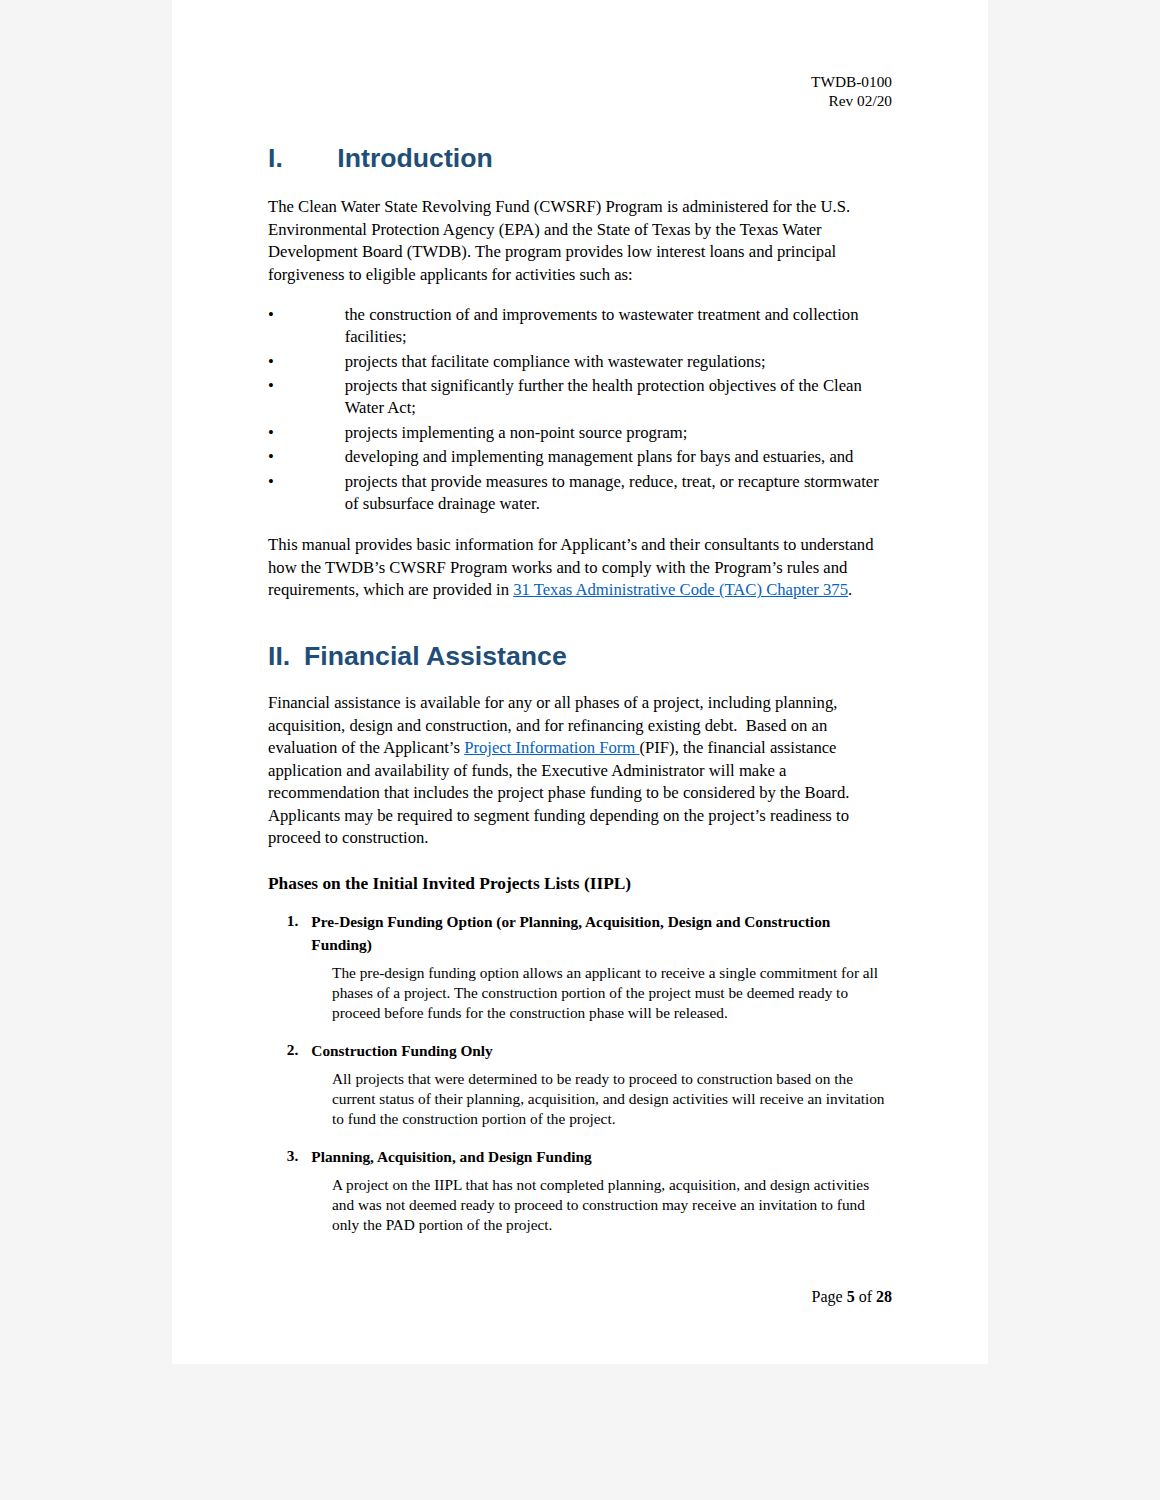TWDB-0100
Rev 02/20
I. Introduction
The Clean Water State Revolving Fund (CWSRF) Program is administered for the U.S. Environmental Protection Agency (EPA) and the State of Texas by the Texas Water Development Board (TWDB). The program provides low interest loans and principal forgiveness to eligible applicants for activities such as:
the construction of and improvements to wastewater treatment and collection facilities;
projects that facilitate compliance with wastewater regulations;
projects that significantly further the health protection objectives of the Clean Water Act;
projects implementing a non-point source program;
developing and implementing management plans for bays and estuaries, and
projects that provide measures to manage, reduce, treat, or recapture stormwater of subsurface drainage water.
This manual provides basic information for Applicant’s and their consultants to understand how the TWDB’s CWSRF Program works and to comply with the Program’s rules and requirements, which are provided in 31 Texas Administrative Code (TAC) Chapter 375.
II. Financial Assistance
Financial assistance is available for any or all phases of a project, including planning, acquisition, design and construction, and for refinancing existing debt. Based on an evaluation of the Applicant’s Project Information Form (PIF), the financial assistance application and availability of funds, the Executive Administrator will make a recommendation that includes the project phase funding to be considered by the Board. Applicants may be required to segment funding depending on the project’s readiness to proceed to construction.
Phases on the Initial Invited Projects Lists (IIPL)
Pre-Design Funding Option (or Planning, Acquisition, Design and Construction Funding)
The pre-design funding option allows an applicant to receive a single commitment for all phases of a project. The construction portion of the project must be deemed ready to proceed before funds for the construction phase will be released.
Construction Funding Only
All projects that were determined to be ready to proceed to construction based on the current status of their planning, acquisition, and design activities will receive an invitation to fund the construction portion of the project.
Planning, Acquisition, and Design Funding
A project on the IIPL that has not completed planning, acquisition, and design activities and was not deemed ready to proceed to construction may receive an invitation to fund only the PAD portion of the project.
Page 5 of 28